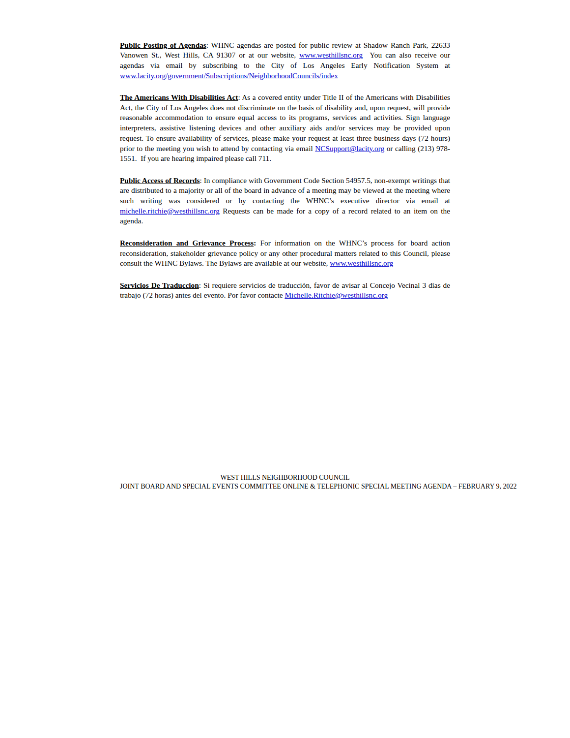Public Posting of Agendas: WHNC agendas are posted for public review at Shadow Ranch Park, 22633 Vanowen St., West Hills, CA 91307 or at our website, www.westhillsnc.org You can also receive our agendas via email by subscribing to the City of Los Angeles Early Notification System at www.lacity.org/government/Subscriptions/NeighborhoodCouncils/index
The Americans With Disabilities Act: As a covered entity under Title II of the Americans with Disabilities Act, the City of Los Angeles does not discriminate on the basis of disability and, upon request, will provide reasonable accommodation to ensure equal access to its programs, services and activities. Sign language interpreters, assistive listening devices and other auxiliary aids and/or services may be provided upon request. To ensure availability of services, please make your request at least three business days (72 hours) prior to the meeting you wish to attend by contacting via email NCSupport@lacity.org or calling (213) 978-1551. If you are hearing impaired please call 711.
Public Access of Records: In compliance with Government Code Section 54957.5, non-exempt writings that are distributed to a majority or all of the board in advance of a meeting may be viewed at the meeting where such writing was considered or by contacting the WHNC’s executive director via email at michelle.ritchie@westhillsnc.org Requests can be made for a copy of a record related to an item on the agenda.
Reconsideration and Grievance Process: For information on the WHNC’s process for board action reconsideration, stakeholder grievance policy or any other procedural matters related to this Council, please consult the WHNC Bylaws. The Bylaws are available at our website, www.westhillsnc.org
Servicios De Traduccion: Si requiere servicios de traducción, favor de avisar al Concejo Vecinal 3 días de trabajo (72 horas) antes del evento. Por favor contacte Michelle.Ritchie@westhillsnc.org
WEST HILLS NEIGHBORHOOD COUNCIL
JOINT BOARD AND SPECIAL EVENTS COMMITTEE ONLINE & TELEPHONIC SPECIAL MEETING AGENDA – FEBRUARY 9, 2022